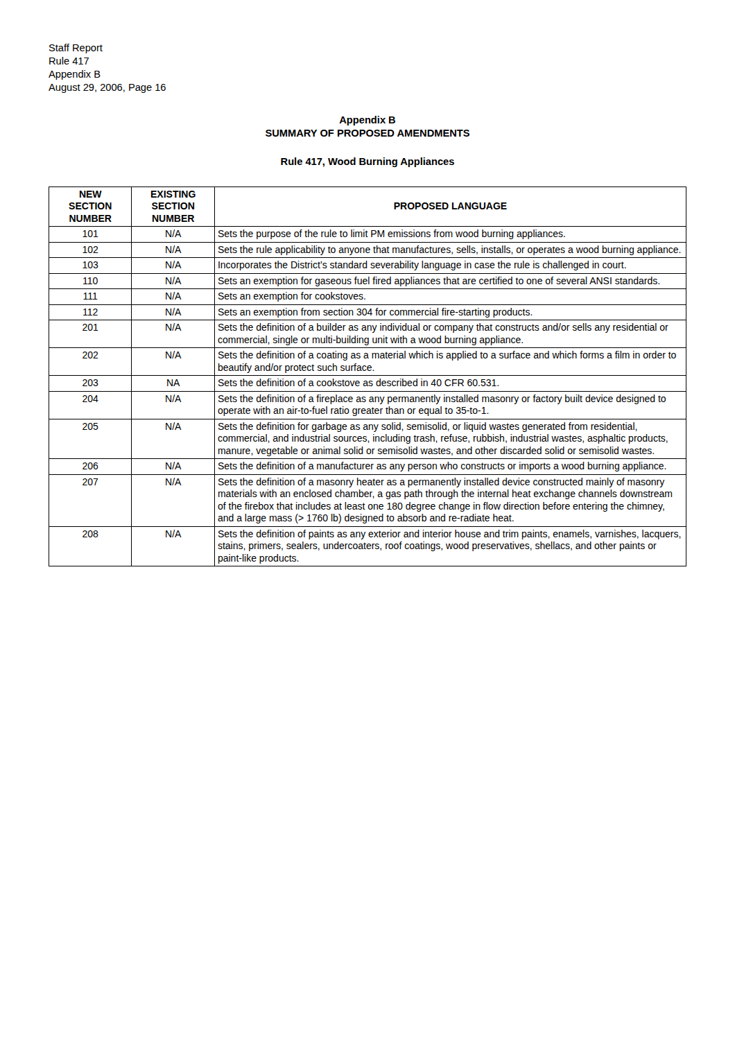Staff Report
Rule 417
Appendix B
August 29, 2006, Page 16
Appendix B
SUMMARY OF PROPOSED AMENDMENTS
Rule 417, Wood Burning Appliances
| NEW SECTION NUMBER | EXISTING SECTION NUMBER | PROPOSED LANGUAGE |
| --- | --- | --- |
| 101 | N/A | Sets the purpose of the rule to limit PM emissions from wood burning appliances. |
| 102 | N/A | Sets the rule applicability to anyone that manufactures, sells, installs, or operates a wood burning appliance. |
| 103 | N/A | Incorporates the District’s standard severability language in case the rule is challenged in court. |
| 110 | N/A | Sets an exemption for gaseous fuel fired appliances that are certified to one of several ANSI standards. |
| 111 | N/A | Sets an exemption for cookstoves. |
| 112 | N/A | Sets an exemption from section 304 for commercial fire-starting products. |
| 201 | N/A | Sets the definition of a builder as any individual or company that constructs and/or sells any residential or commercial, single or multi-building unit with a wood burning appliance. |
| 202 | N/A | Sets the definition of a coating as a material which is applied to a surface and which forms a film in order to beautify and/or protect such surface. |
| 203 | NA | Sets the definition of a cookstove as described in 40 CFR 60.531. |
| 204 | N/A | Sets the definition of a fireplace as any permanently installed masonry or factory built device designed to operate with an air-to-fuel ratio greater than or equal to 35-to-1. |
| 205 | N/A | Sets the definition for garbage as any solid, semisolid, or liquid wastes generated from residential, commercial, and industrial sources, including trash, refuse, rubbish, industrial wastes, asphaltic products, manure, vegetable or animal solid or semisolid wastes, and other discarded solid or semisolid wastes. |
| 206 | N/A | Sets the definition of a manufacturer as any person who constructs or imports a wood burning appliance. |
| 207 | N/A | Sets the definition of a masonry heater as a permanently installed device constructed mainly of masonry materials with an enclosed chamber, a gas path through the internal heat exchange channels downstream of the firebox that includes at least one 180 degree change in flow direction before entering the chimney, and a large mass (> 1760 lb) designed to absorb and re-radiate heat. |
| 208 | N/A | Sets the definition of paints as any exterior and interior house and trim paints, enamels, varnishes, lacquers, stains, primers, sealers, undercoaters, roof coatings, wood preservatives, shellacs, and other paints or paint-like products. |